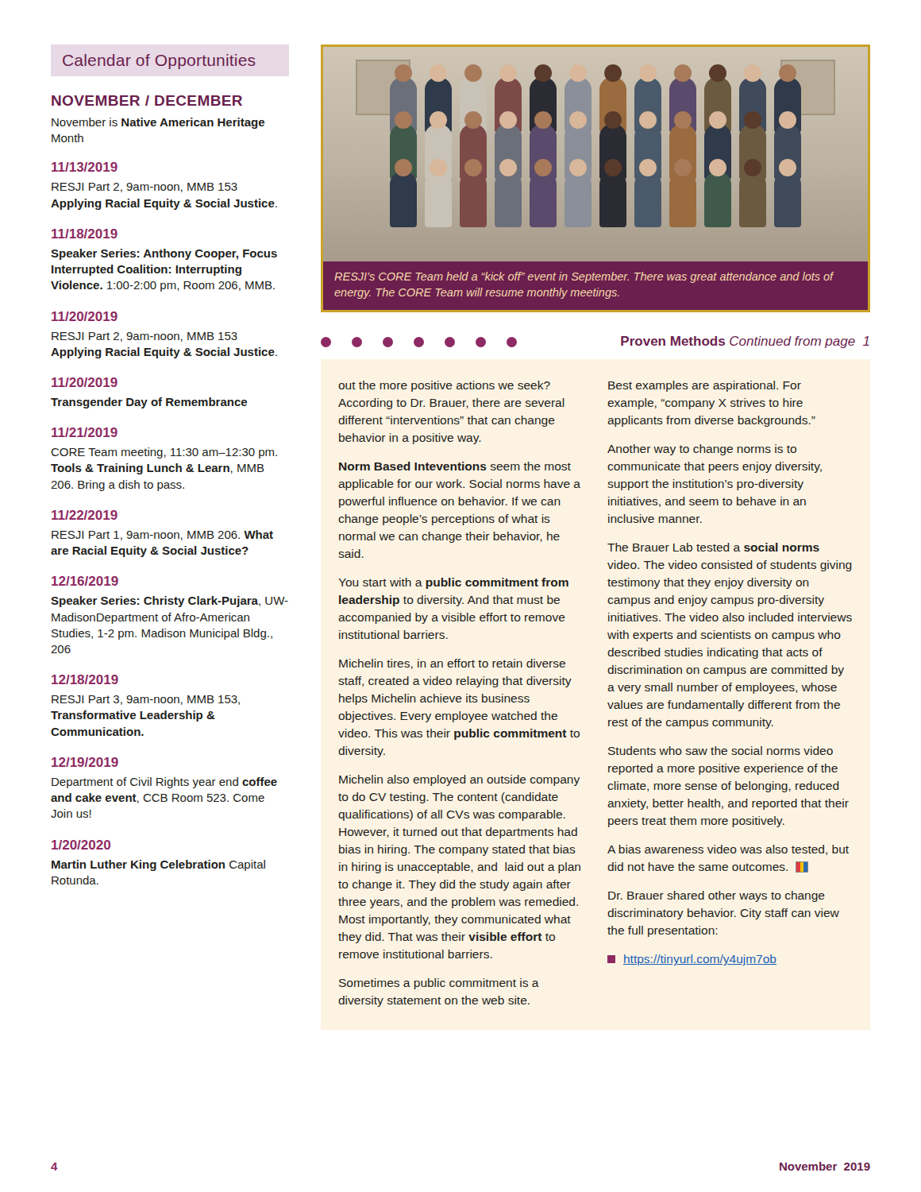Calendar of Opportunities
NOVEMBER / DECEMBER
November is Native American Heritage Month
11/13/2019
RESJI Part 2, 9am-noon, MMB 153 Applying Racial Equity & Social Justice.
11/18/2019
Speaker Series: Anthony Cooper, Focus Interrupted Coalition: Interrupting Violence. 1:00-2:00 pm, Room 206, MMB.
11/20/2019
RESJI Part 2, 9am-noon, MMB 153 Applying Racial Equity & Social Justice.
11/20/2019
Transgender Day of Remembrance
11/21/2019
CORE Team meeting, 11:30 am–12:30 pm. Tools & Training Lunch & Learn, MMB 206. Bring a dish to pass.
11/22/2019
RESJI Part 1, 9am-noon, MMB 206. What are Racial Equity & Social Justice?
12/16/2019
Speaker Series: Christy Clark-Pujara, UW-MadisonDepartment of Afro-American Studies, 1-2 pm. Madison Municipal Bldg., 206
12/18/2019
RESJI Part 3, 9am-noon, MMB 153, Transformative Leadership & Communication.
12/19/2019
Department of Civil Rights year end coffee and cake event, CCB Room 523. Come Join us!
1/20/2020
Martin Luther King Celebration Capital Rotunda.
RESJI’s CORE Team held a “kick off” event in September. There was great attendance and lots of energy. The CORE Team will resume monthly meetings.
Proven Methods Continued from page 1
out the more positive actions we seek? According to Dr. Brauer, there are several different “interventions” that can change behavior in a positive way.
Norm Based Inteventions seem the most applicable for our work. Social norms have a powerful influence on behavior. If we can change people’s perceptions of what is normal we can change their behavior, he said.
You start with a public commitment from leadership to diversity. And that must be accompanied by a visible effort to remove institutional barriers.
Michelin tires, in an effort to retain diverse staff, created a video relaying that diversity helps Michelin achieve its business objectives. Every employee watched the video. This was their public commitment to diversity.
Michelin also employed an outside company to do CV testing. The content (candidate qualifications) of all CVs was comparable. However, it turned out that departments had bias in hiring. The company stated that bias in hiring is unacceptable, and laid out a plan to change it. They did the study again after three years, and the problem was remedied. Most importantly, they communicated what they did. That was their visible effort to remove institutional barriers.
Sometimes a public commitment is a diversity statement on the web site.
Best examples are aspirational. For example, “company X strives to hire applicants from diverse backgrounds.”
Another way to change norms is to communicate that peers enjoy diversity, support the institution’s pro-diversity initiatives, and seem to behave in an inclusive manner.
The Brauer Lab tested a social norms video. The video consisted of students giving testimony that they enjoy diversity on campus and enjoy campus pro-diversity initiatives. The video also included interviews with experts and scientists on campus who described studies indicating that acts of discrimination on campus are committed by a very small number of employees, whose values are fundamentally different from the rest of the campus community.
Students who saw the social norms video reported a more positive experience of the climate, more sense of belonging, reduced anxiety, better health, and reported that their peers treat them more positively.
A bias awareness video was also tested, but did not have the same outcomes.
Dr. Brauer shared other ways to change discriminatory behavior. City staff can view the full presentation:
https://tinyurl.com/y4ujm7ob
4 November 2019